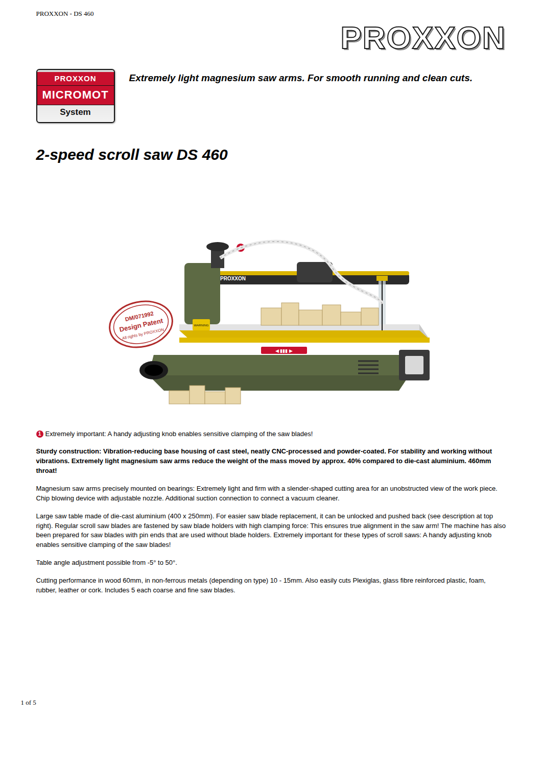PROXXON - DS 460
PROXXON
PROXXON
MICROMOT
System
Extremely light magnesium saw arms. For smooth running and clean cuts.
2-speed scroll saw DS 460
1 ◀ ▮▮▮ ▶ WARNING PROXXON DM/071992 Design Patent All rights by PROXXON
1 Extremely important: A handy adjusting knob enables sensitive clamping of the saw blades!
Sturdy construction: Vibration-reducing base housing of cast steel, neatly CNC-processed and powder-coated. For stability and working without vibrations. Extremely light magnesium saw arms reduce the weight of the mass moved by approx. 40% compared to die-cast aluminium. 460mm throat!
Magnesium saw arms precisely mounted on bearings: Extremely light and firm with a slender-shaped cutting area for an unobstructed view of the work piece. Chip blowing device with adjustable nozzle. Additional suction connection to connect a vacuum cleaner.
Large saw table made of die-cast aluminium (400 x 250mm). For easier saw blade replacement, it can be unlocked and pushed back (see description at top right). Regular scroll saw blades are fastened by saw blade holders with high clamping force: This ensures true alignment in the saw arm! The machine has also been prepared for saw blades with pin ends that are used without blade holders. Extremely important for these types of scroll saws: A handy adjusting knob enables sensitive clamping of the saw blades!
Table angle adjustment possible from -5° to 50°.
Cutting performance in wood 60mm, in non-ferrous metals (depending on type) 10 - 15mm. Also easily cuts Plexiglas, glass fibre reinforced plastic, foam, rubber, leather or cork. Includes 5 each coarse and fine saw blades.
1 of 5